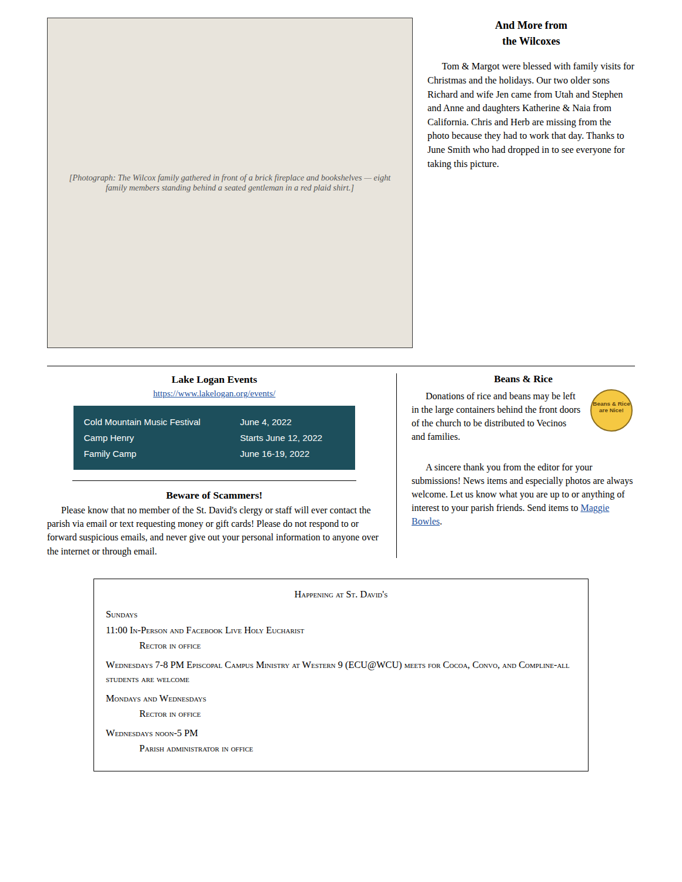[Photograph: The Wilcox family gathered in front of a brick fireplace and bookshelves — eight family members standing behind a seated gentleman in a red plaid shirt.]
And More from
the Wilcoxes
Tom & Margot were blessed with family visits for Christmas and the holidays. Our two older sons Richard and wife Jen came from Utah and Stephen and Anne and daughters Katherine & Naia from California. Chris and Herb are missing from the photo because they had to work that day. Thanks to June Smith who had dropped in to see everyone for taking this picture.
Lake Logan Events
https://www.lakelogan.org/events/
| Cold Mountain Music Festival | June 4, 2022 |
| Camp Henry | Starts June 12, 2022 |
| Family Camp | June 16-19, 2022 |
Beware of Scammers!
Please know that no member of the St. David's clergy or staff will ever contact the parish via email or text requesting money or gift cards! Please do not respond to or forward suspicious emails, and never give out your personal information to anyone over the internet or through email.
Beans & Rice
Donations of rice and beans may be left in the large containers behind the front doors of the church to be distributed to Vecinos and families.
Beans & Rice are Nice!
A sincere thank you from the editor for your submissions! News items and especially photos are always welcome. Let us know what you are up to or anything of interest to your parish friends. Send items to Maggie Bowles.
Happening at St. David's
Sundays
11:00 In-Person and Facebook Live Holy Eucharist
Rector in office
Wednesdays 7-8 PM Episcopal Campus Ministry at Western 9 (ECU@WCU) meets for Cocoa, Convo, and Compline-all students are welcome
Mondays and Wednesdays
Rector in office
Wednesdays noon-5 PM
Parish administrator in office